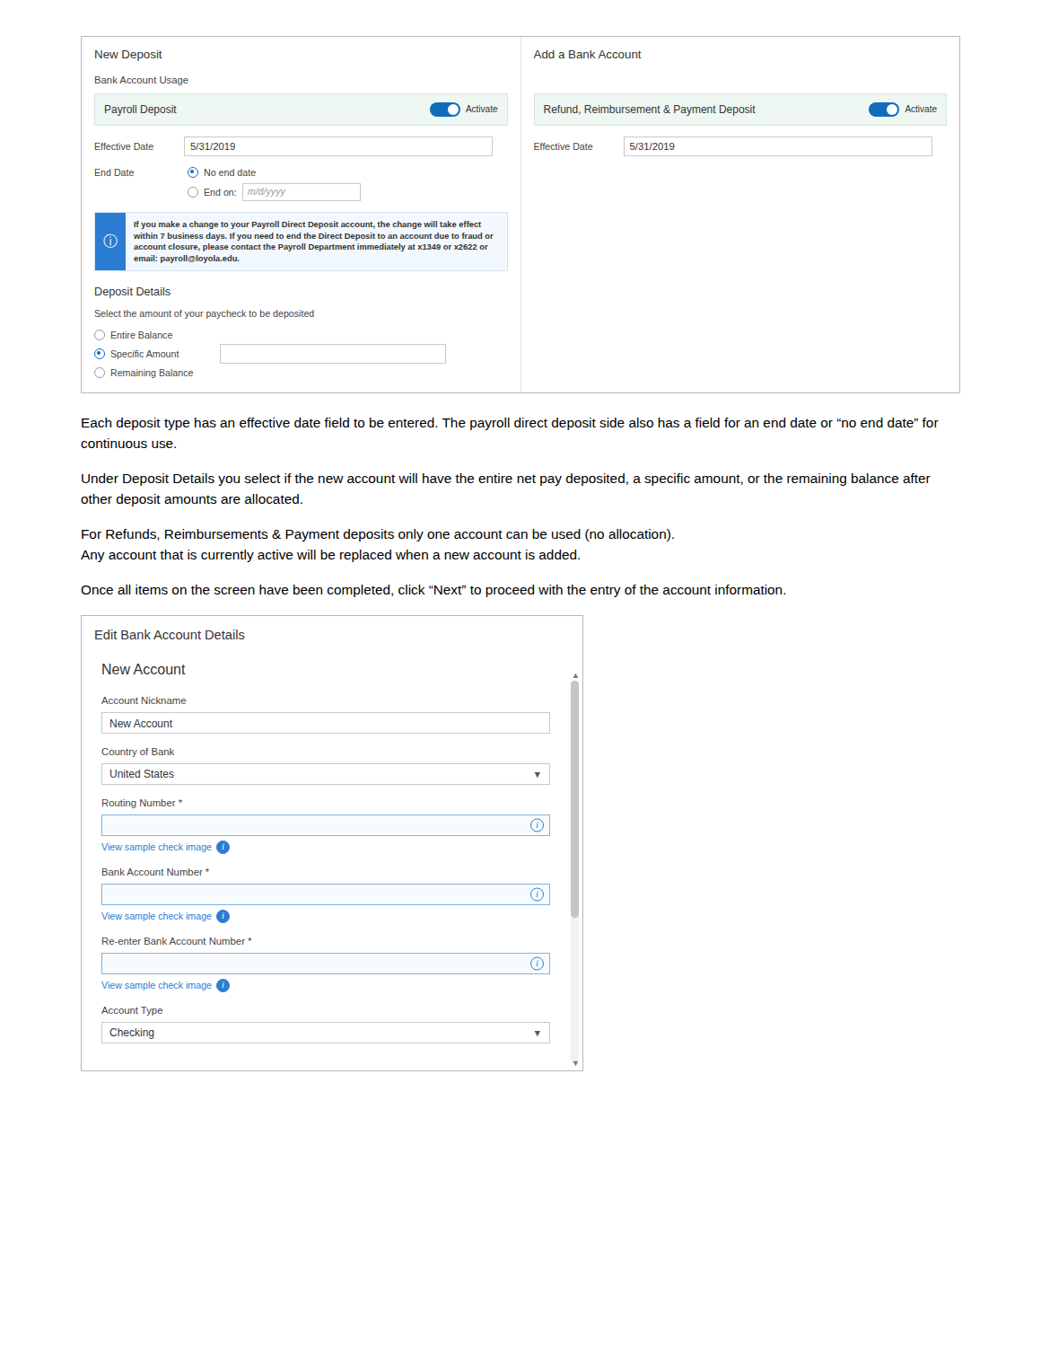New Deposit
Bank Account Usage
Payroll Deposit Activate
Effective Date 5/31/2019
End Date
No end date End on: m/d/yyyy
ⓘ
If you make a change to your Payroll Direct Deposit account, the change will take effect within 7 business days. If you need to end the Direct Deposit to an account due to fraud or account closure, please contact the Payroll Department immediately at x1349 or x2622 or email: payroll@loyola.edu.
Deposit Details
Select the amount of your paycheck to be deposited
Entire Balance Specific Amount Remaining Balance
Add a Bank Account
Refund, Reimbursement & Payment Deposit Activate
Effective Date 5/31/2019
Each deposit type has an effective date field to be entered. The payroll direct deposit side also has a field for an end date or “no end date” for continuous use.
Under Deposit Details you select if the new account will have the entire net pay deposited, a specific amount, or the remaining balance after other deposit amounts are allocated.
For Refunds, Reimbursements & Payment deposits only one account can be used (no allocation).
Any account that is currently active will be replaced when a new account is added.
Once all items on the screen have been completed, click “Next” to proceed with the entry of the account information.
Edit Bank Account Details
▲
▼
New Account
Account Nickname
New Account
Country of Bank
United States▼
Routing Number *
i
View sample check image i
Bank Account Number *
i
View sample check image i
Re-enter Bank Account Number *
i
View sample check image i
Account Type
Checking▼